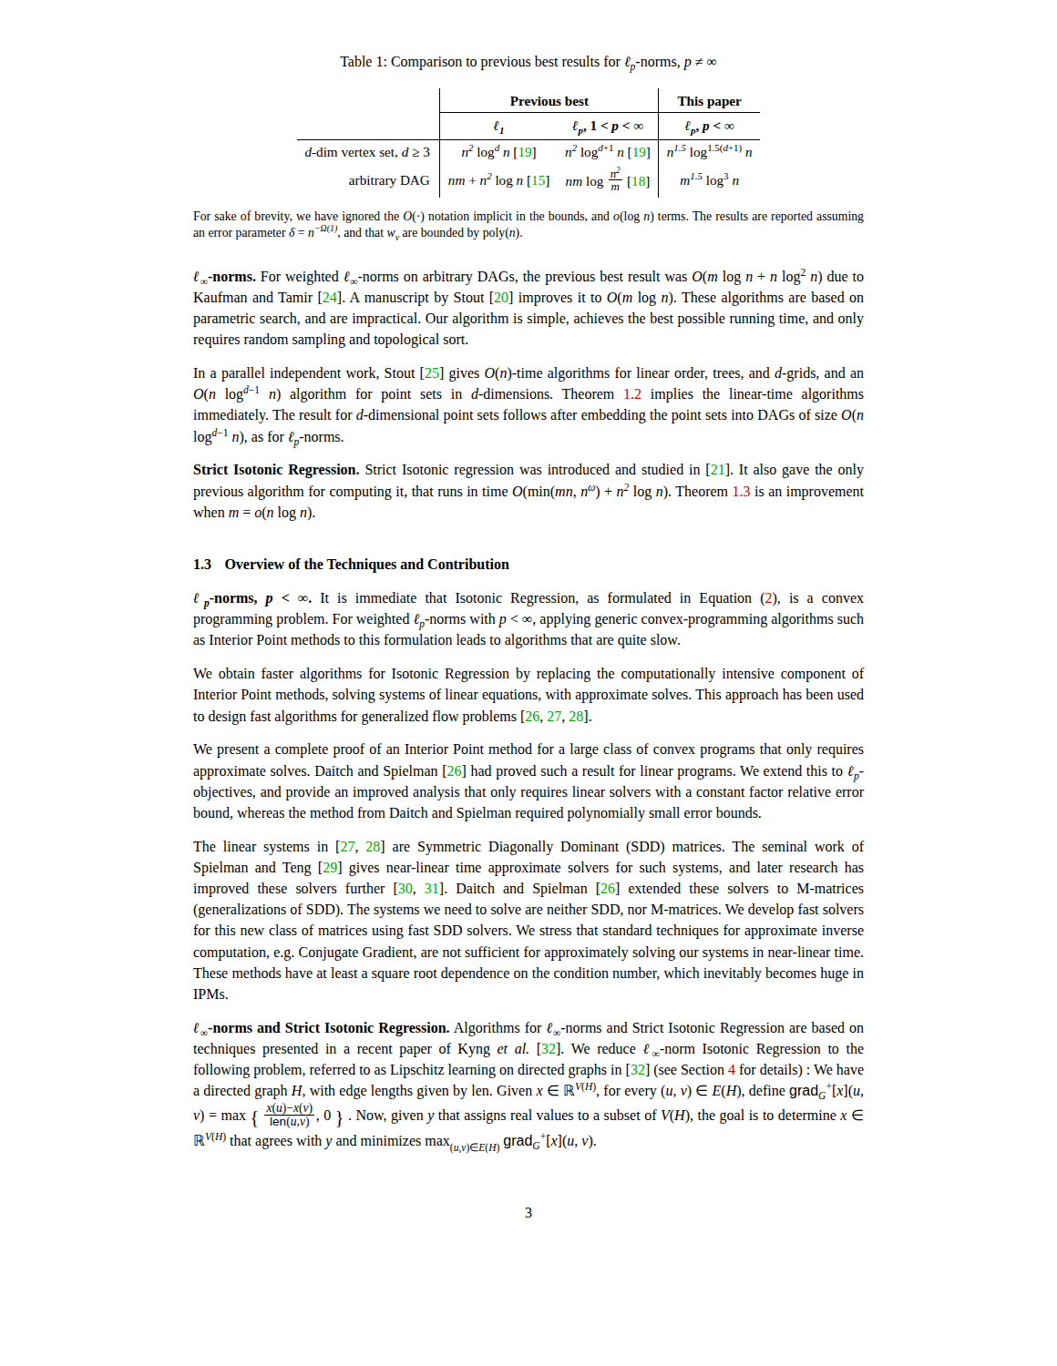Table 1: Comparison to previous best results for ℓp-norms, p ≠ ∞
| | Previous best | This paper |
| --- | --- | --- |
| | ℓ 1 | ℓ p , 1 < p < ∞ | ℓ p , p < ∞ |
| d -dim vertex set, d ≥ 3 | n 2 log d n [ 19 ] | n 2 log d +1 n [ 19 ] | n 1.5 log 1.5( d +1) n |
| arbitrary DAG | nm + n 2 log n [ 15 ] | nm log n 2 m [ 18 ] | m 1.5 log 3 n |
For sake of brevity, we have ignored the O(·) notation implicit in the bounds, and o(log n) terms. The results are reported assuming an error parameter δ = n−Ω(1), and that wv are bounded by poly(n).
ℓ∞-norms. For weighted ℓ∞-norms on arbitrary DAGs, the previous best result was O(m log n + n log2 n) due to Kaufman and Tamir [24]. A manuscript by Stout [20] improves it to O(m log n). These algorithms are based on parametric search, and are impractical. Our algorithm is simple, achieves the best possible running time, and only requires random sampling and topological sort.
In a parallel independent work, Stout [25] gives O(n)-time algorithms for linear order, trees, and d-grids, and an O(n logd−1 n) algorithm for point sets in d-dimensions. Theorem 1.2 implies the linear-time algorithms immediately. The result for d-dimensional point sets follows after embedding the point sets into DAGs of size O(n logd−1 n), as for ℓp-norms.
Strict Isotonic Regression. Strict Isotonic regression was introduced and studied in [21]. It also gave the only previous algorithm for computing it, that runs in time O(min(mn, nω) + n2 log n). Theorem 1.3 is an improvement when m = o(n log n).
1.3 Overview of the Techniques and Contribution
ℓp-norms, p < ∞. It is immediate that Isotonic Regression, as formulated in Equation (2), is a convex programming problem. For weighted ℓp-norms with p < ∞, applying generic convex-programming algorithms such as Interior Point methods to this formulation leads to algorithms that are quite slow.
We obtain faster algorithms for Isotonic Regression by replacing the computationally intensive component of Interior Point methods, solving systems of linear equations, with approximate solves. This approach has been used to design fast algorithms for generalized flow problems [26, 27, 28].
We present a complete proof of an Interior Point method for a large class of convex programs that only requires approximate solves. Daitch and Spielman [26] had proved such a result for linear programs. We extend this to ℓp-objectives, and provide an improved analysis that only requires linear solvers with a constant factor relative error bound, whereas the method from Daitch and Spielman required polynomially small error bounds.
The linear systems in [27, 28] are Symmetric Diagonally Dominant (SDD) matrices. The seminal work of Spielman and Teng [29] gives near-linear time approximate solvers for such systems, and later research has improved these solvers further [30, 31]. Daitch and Spielman [26] extended these solvers to M-matrices (generalizations of SDD). The systems we need to solve are neither SDD, nor M-matrices. We develop fast solvers for this new class of matrices using fast SDD solvers. We stress that standard techniques for approximate inverse computation, e.g. Conjugate Gradient, are not sufficient for approximately solving our systems in near-linear time. These methods have at least a square root dependence on the condition number, which inevitably becomes huge in IPMs.
ℓ∞-norms and Strict Isotonic Regression. Algorithms for ℓ∞-norms and Strict Isotonic Regression are based on techniques presented in a recent paper of Kyng et al. [32]. We reduce ℓ∞-norm Isotonic Regression to the following problem, referred to as Lipschitz learning on directed graphs in [32] (see Section 4 for details) : We have a directed graph H, with edge lengths given by len. Given x ∈ ℝV(H), for every (u, v) ∈ E(H), define gradG+[x](u, v) = max { x(u)−x(v) len(u,v), 0 } . Now, given y that assigns real values to a subset of V(H), the goal is to determine x ∈ ℝV(H) that agrees with y and minimizes max(u,v)∈E(H) gradG+[x](u, v).
3